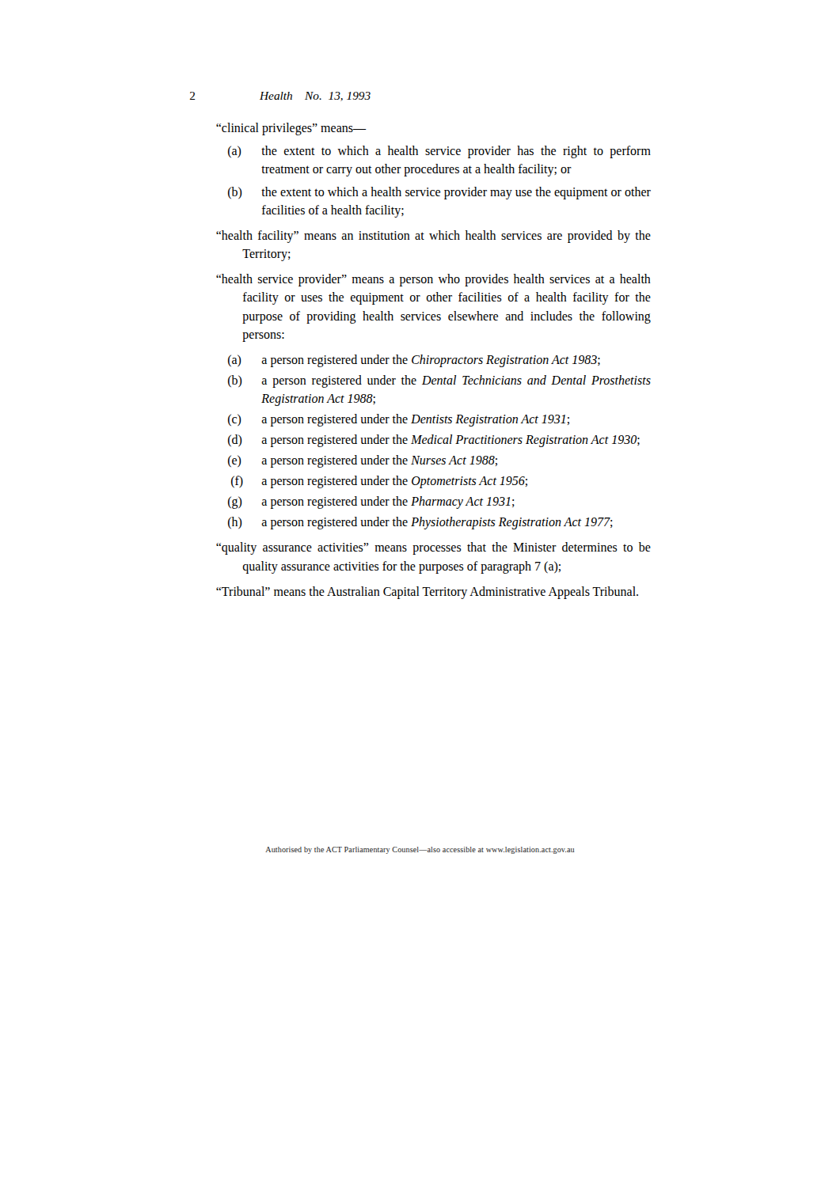2
Health No. 13, 1993
“clinical privileges” means—
(a) the extent to which a health service provider has the right to perform treatment or carry out other procedures at a health facility; or
(b) the extent to which a health service provider may use the equipment or other facilities of a health facility;
“health facility” means an institution at which health services are provided by the Territory;
“health service provider” means a person who provides health services at a health facility or uses the equipment or other facilities of a health facility for the purpose of providing health services elsewhere and includes the following persons:
(a) a person registered under the Chiropractors Registration Act 1983;
(b) a person registered under the Dental Technicians and Dental Prosthetists Registration Act 1988;
(c) a person registered under the Dentists Registration Act 1931;
(d) a person registered under the Medical Practitioners Registration Act 1930;
(e) a person registered under the Nurses Act 1988;
(f) a person registered under the Optometrists Act 1956;
(g) a person registered under the Pharmacy Act 1931;
(h) a person registered under the Physiotherapists Registration Act 1977;
“quality assurance activities” means processes that the Minister determines to be quality assurance activities for the purposes of paragraph 7 (a);
“Tribunal” means the Australian Capital Territory Administrative Appeals Tribunal.
Authorised by the ACT Parliamentary Counsel—also accessible at www.legislation.act.gov.au